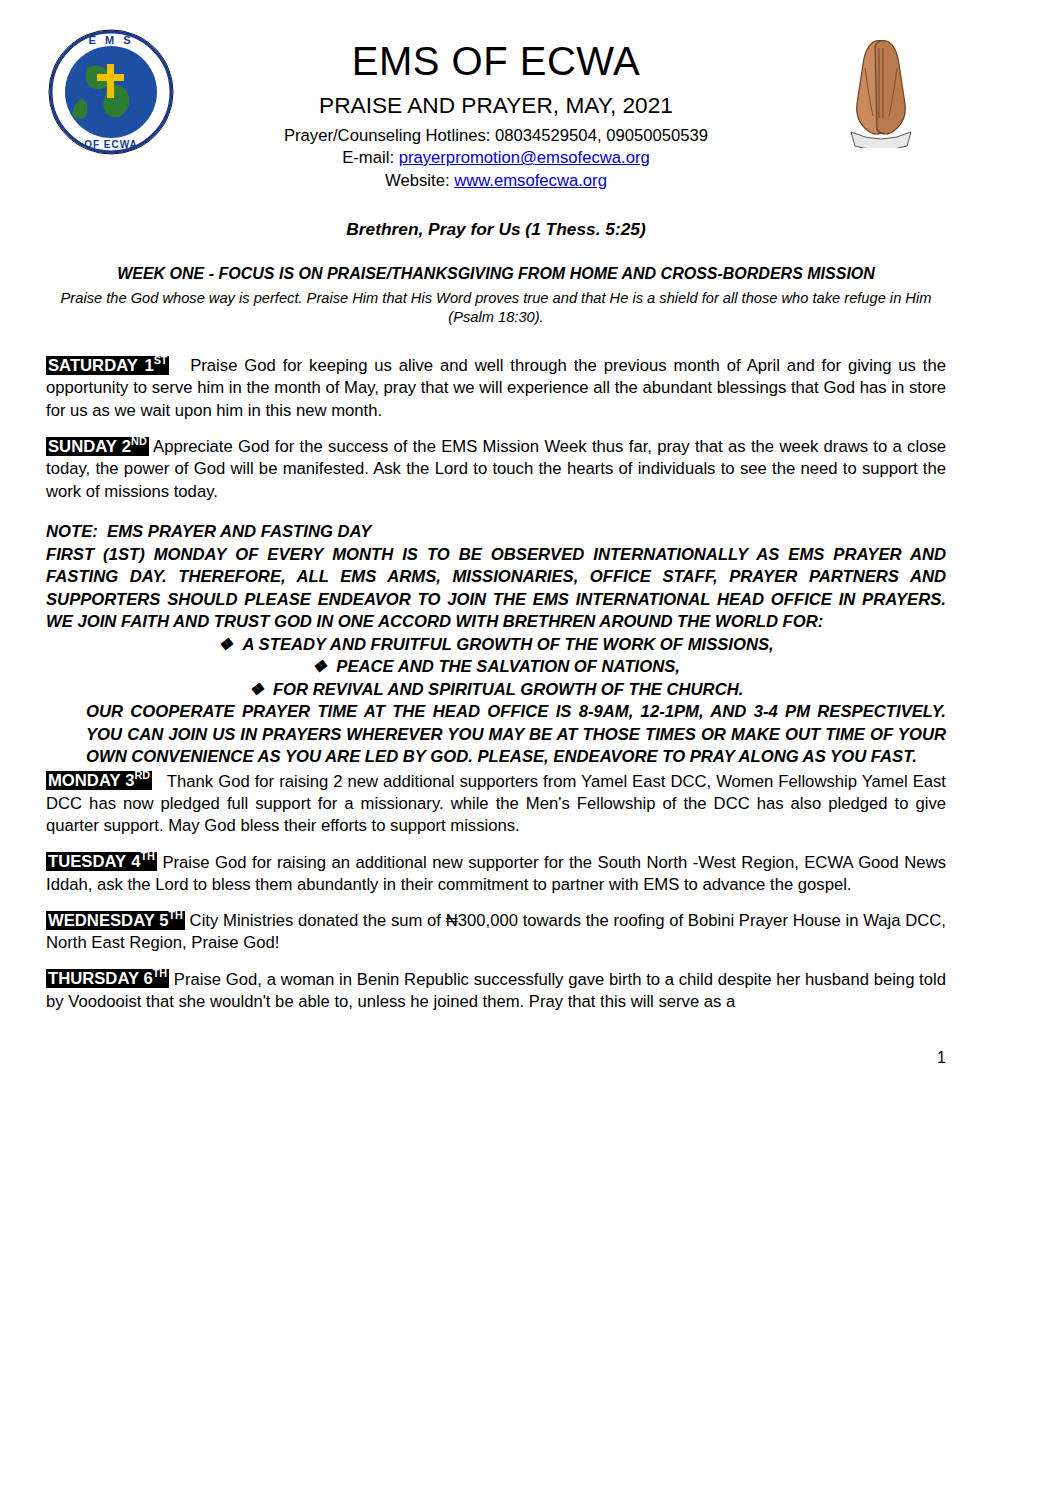E M S OF ECWA
EMS OF ECWA
PRAISE AND PRAYER, MAY, 2021
Prayer/Counseling Hotlines: 08034529504, 09050050539
E-mail: prayerpromotion@emsofecwa.org
Website: www.emsofecwa.org
Brethren, Pray for Us (1 Thess. 5:25)
WEEK ONE - FOCUS IS ON PRAISE/THANKSGIVING FROM HOME AND CROSS-BORDERS MISSION
Praise the God whose way is perfect. Praise Him that His Word proves true and that He is a shield for all those who take refuge in Him (Psalm 18:30).
SATURDAY 1ST Praise God for keeping us alive and well through the previous month of April and for giving us the opportunity to serve him in the month of May, pray that we will experience all the abundant blessings that God has in store for us as we wait upon him in this new month.
SUNDAY 2ND Appreciate God for the success of the EMS Mission Week thus far, pray that as the week draws to a close today, the power of God will be manifested. Ask the Lord to touch the hearts of individuals to see the need to support the work of missions today.
NOTE: EMS PRAYER AND FASTING DAY
FIRST (1ST) MONDAY OF EVERY MONTH IS TO BE OBSERVED INTERNATIONALLY AS EMS PRAYER AND FASTING DAY. THEREFORE, ALL EMS ARMS, MISSIONARIES, OFFICE STAFF, PRAYER PARTNERS AND SUPPORTERS SHOULD PLEASE ENDEAVOR TO JOIN THE EMS INTERNATIONAL HEAD OFFICE IN PRAYERS. WE JOIN FAITH AND TRUST GOD IN ONE ACCORD WITH BRETHREN AROUND THE WORLD FOR:
A STEADY AND FRUITFUL GROWTH OF THE WORK OF MISSIONS,
PEACE AND THE SALVATION OF NATIONS,
FOR REVIVAL AND SPIRITUAL GROWTH OF THE CHURCH.
OUR COOPERATE PRAYER TIME AT THE HEAD OFFICE IS 8-9AM, 12-1PM, AND 3-4 PM RESPECTIVELY. YOU CAN JOIN US IN PRAYERS WHEREVER YOU MAY BE AT THOSE TIMES OR MAKE OUT TIME OF YOUR OWN CONVENIENCE AS YOU ARE LED BY GOD. PLEASE, ENDEAVORE TO PRAY ALONG AS YOU FAST.
MONDAY 3RD Thank God for raising 2 new additional supporters from Yamel East DCC, Women Fellowship Yamel East DCC has now pledged full support for a missionary. while the Men's Fellowship of the DCC has also pledged to give quarter support. May God bless their efforts to support missions.
TUESDAY 4TH Praise God for raising an additional new supporter for the South North -West Region, ECWA Good News Iddah, ask the Lord to bless them abundantly in their commitment to partner with EMS to advance the gospel.
WEDNESDAY 5TH City Ministries donated the sum of ₦300,000 towards the roofing of Bobini Prayer House in Waja DCC, North East Region, Praise God!
THURSDAY 6TH Praise God, a woman in Benin Republic successfully gave birth to a child despite her husband being told by Voodooist that she wouldn't be able to, unless he joined them. Pray that this will serve as a
1